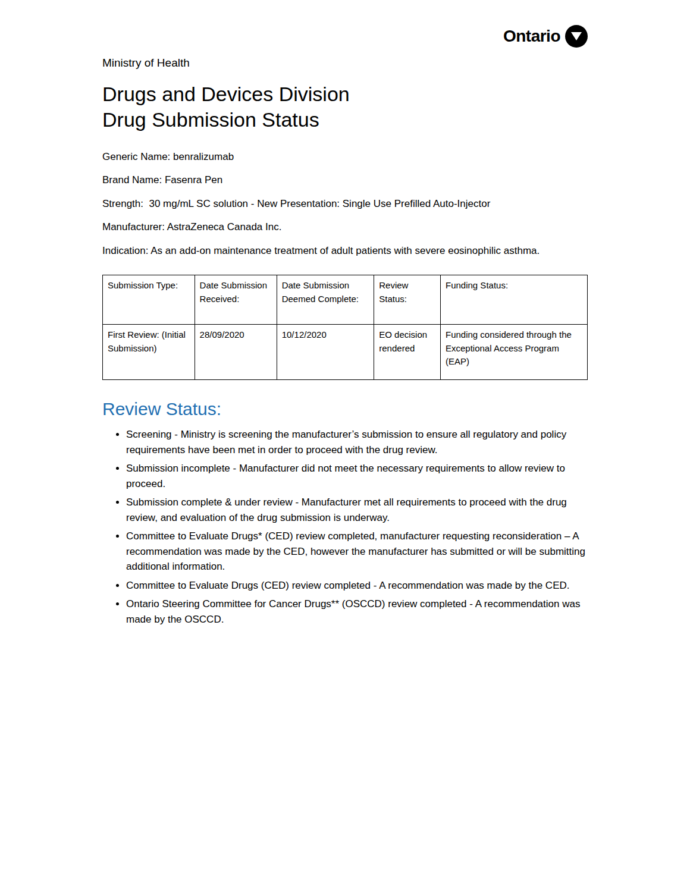Ontario
Ministry of Health
Drugs and Devices Division
Drug Submission Status
Generic Name: benralizumab
Brand Name: Fasenra Pen
Strength: 30 mg/mL SC solution - New Presentation: Single Use Prefilled Auto-Injector
Manufacturer: AstraZeneca Canada Inc.
Indication: As an add-on maintenance treatment of adult patients with severe eosinophilic asthma.
| Submission Type: | Date Submission Received: | Date Submission Deemed Complete: | Review Status: | Funding Status: |
| --- | --- | --- | --- | --- |
| First Review: (Initial Submission) | 28/09/2020 | 10/12/2020 | EO decision rendered | Funding considered through the Exceptional Access Program (EAP) |
Review Status:
Screening - Ministry is screening the manufacturer’s submission to ensure all regulatory and policy requirements have been met in order to proceed with the drug review.
Submission incomplete - Manufacturer did not meet the necessary requirements to allow review to proceed.
Submission complete & under review - Manufacturer met all requirements to proceed with the drug review, and evaluation of the drug submission is underway.
Committee to Evaluate Drugs* (CED) review completed, manufacturer requesting reconsideration – A recommendation was made by the CED, however the manufacturer has submitted or will be submitting additional information.
Committee to Evaluate Drugs (CED) review completed - A recommendation was made by the CED.
Ontario Steering Committee for Cancer Drugs** (OSCCD) review completed - A recommendation was made by the OSCCD.